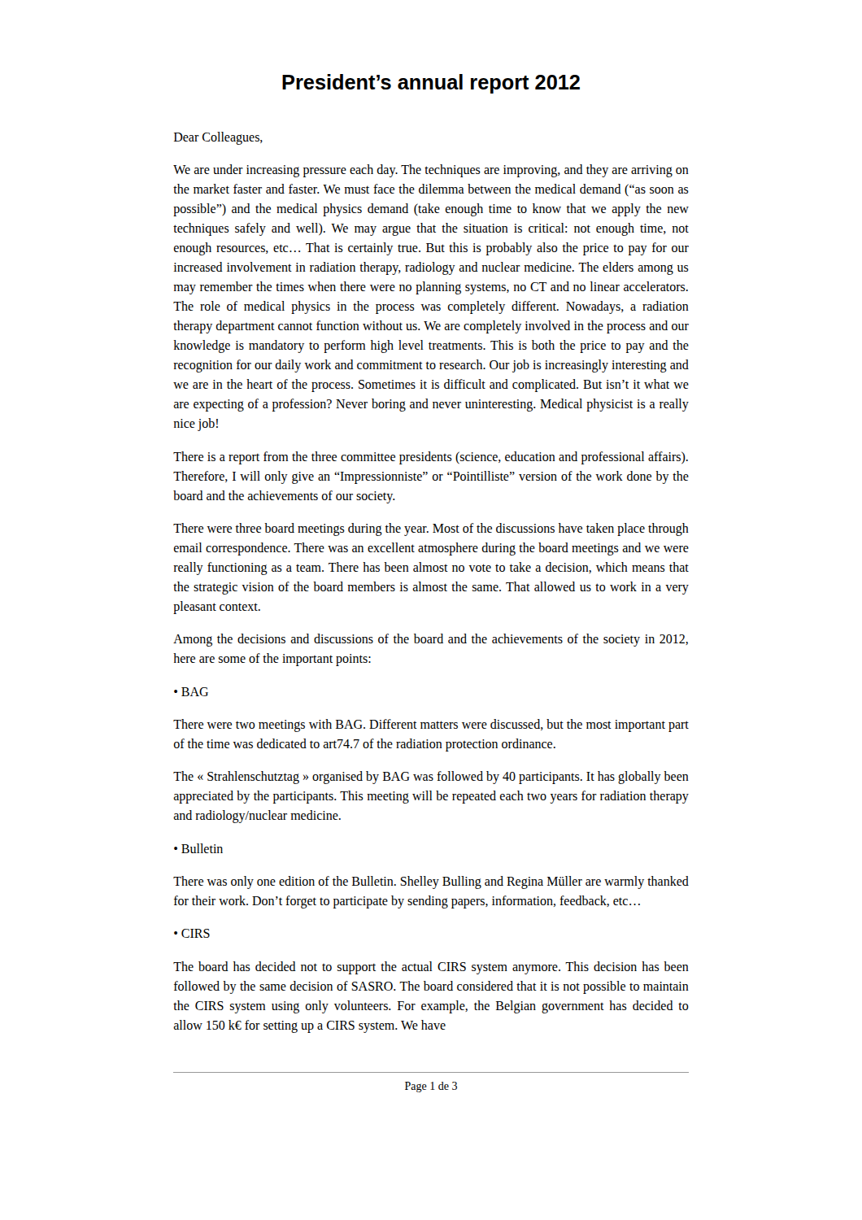President’s annual report 2012
Dear Colleagues,
We are under increasing pressure each day. The techniques are improving, and they are arriving on the market faster and faster. We must face the dilemma between the medical demand (“as soon as possible”) and the medical physics demand (take enough time to know that we apply the new techniques safely and well). We may argue that the situation is critical: not enough time, not enough resources, etc… That is certainly true. But this is probably also the price to pay for our increased involvement in radiation therapy, radiology and nuclear medicine. The elders among us may remember the times when there were no planning systems, no CT and no linear accelerators. The role of medical physics in the process was completely different. Nowadays, a radiation therapy department cannot function without us. We are completely involved in the process and our knowledge is mandatory to perform high level treatments. This is both the price to pay and the recognition for our daily work and commitment to research. Our job is increasingly interesting and we are in the heart of the process. Sometimes it is difficult and complicated. But isn’t it what we are expecting of a profession? Never boring and never uninteresting. Medical physicist is a really nice job!
There is a report from the three committee presidents (science, education and professional affairs). Therefore, I will only give an “Impressionniste” or “Pointilliste” version of the work done by the board and the achievements of our society.
There were three board meetings during the year. Most of the discussions have taken place through email correspondence. There was an excellent atmosphere during the board meetings and we were really functioning as a team. There has been almost no vote to take a decision, which means that the strategic vision of the board members is almost the same. That allowed us to work in a very pleasant context.
Among the decisions and discussions of the board and the achievements of the society in 2012, here are some of the important points:
• BAG
There were two meetings with BAG. Different matters were discussed, but the most important part of the time was dedicated to art74.7 of the radiation protection ordinance.
The « Strahlenschutztag » organised by BAG was followed by 40 participants. It has globally been appreciated by the participants. This meeting will be repeated each two years for radiation therapy and radiology/nuclear medicine.
• Bulletin
There was only one edition of the Bulletin. Shelley Bulling and Regina Müller are warmly thanked for their work. Don’t forget to participate by sending papers, information, feedback, etc…
• CIRS
The board has decided not to support the actual CIRS system anymore. This decision has been followed by the same decision of SASRO. The board considered that it is not possible to maintain the CIRS system using only volunteers. For example, the Belgian government has decided to allow 150 k€ for setting up a CIRS system. We have
Page 1 de 3